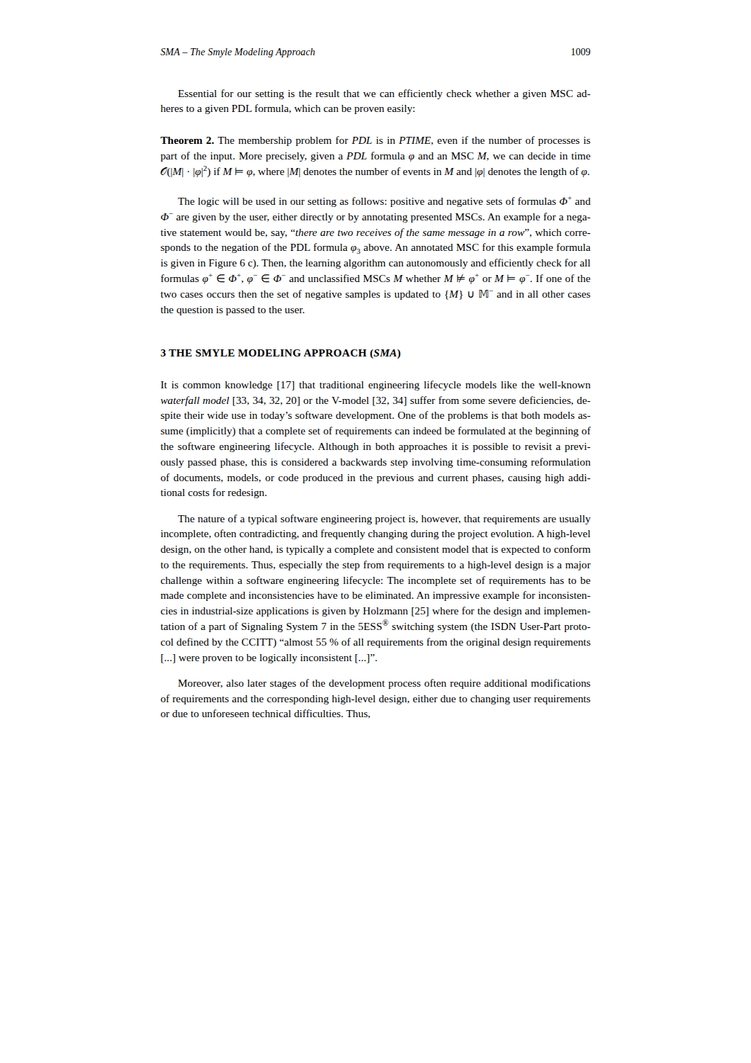SMA – The Smyle Modeling Approach 1009
Essential for our setting is the result that we can efficiently check whether a given MSC adheres to a given PDL formula, which can be proven easily:
Theorem 2. The membership problem for PDL is in PTIME, even if the number of processes is part of the input. More precisely, given a PDL formula φ and an MSC M, we can decide in time 𝒪(|M| · |φ|2) if M ⊨ φ, where |M| denotes the number of events in M and |φ| denotes the length of φ.
The logic will be used in our setting as follows: positive and negative sets of formulas Φ+ and Φ− are given by the user, either directly or by annotating presented MSCs. An example for a negative statement would be, say, “there are two receives of the same message in a row”, which corresponds to the negation of the PDL formula φ3 above. An annotated MSC for this example formula is given in Figure 6 c). Then, the learning algorithm can autonomously and efficiently check for all formulas φ+ ∈ Φ+, φ− ∈ Φ− and unclassified MSCs M whether M ⊭ φ+ or M ⊨ φ−. If one of the two cases occurs then the set of negative samples is updated to {M} ∪ 𝕄− and in all other cases the question is passed to the user.
3 THE SMYLE MODELING APPROACH (SMA)
It is common knowledge [17] that traditional engineering lifecycle models like the well-known waterfall model [33, 34, 32, 20] or the V-model [32, 34] suffer from some severe deficiencies, despite their wide use in today’s software development. One of the problems is that both models assume (implicitly) that a complete set of requirements can indeed be formulated at the beginning of the software engineering lifecycle. Although in both approaches it is possible to revisit a previously passed phase, this is considered a backwards step involving time-consuming reformulation of documents, models, or code produced in the previous and current phases, causing high additional costs for redesign.
The nature of a typical software engineering project is, however, that requirements are usually incomplete, often contradicting, and frequently changing during the project evolution. A high-level design, on the other hand, is typically a complete and consistent model that is expected to conform to the requirements. Thus, especially the step from requirements to a high-level design is a major challenge within a software engineering lifecycle: The incomplete set of requirements has to be made complete and inconsistencies have to be eliminated. An impressive example for inconsistencies in industrial-size applications is given by Holzmann [25] where for the design and implementation of a part of Signaling System 7 in the 5ESS® switching system (the ISDN User-Part protocol defined by the CCITT) “almost 55 % of all requirements from the original design requirements [...] were proven to be logically inconsistent [...]”.
Moreover, also later stages of the development process often require additional modifications of requirements and the corresponding high-level design, either due to changing user requirements or due to unforeseen technical difficulties. Thus,